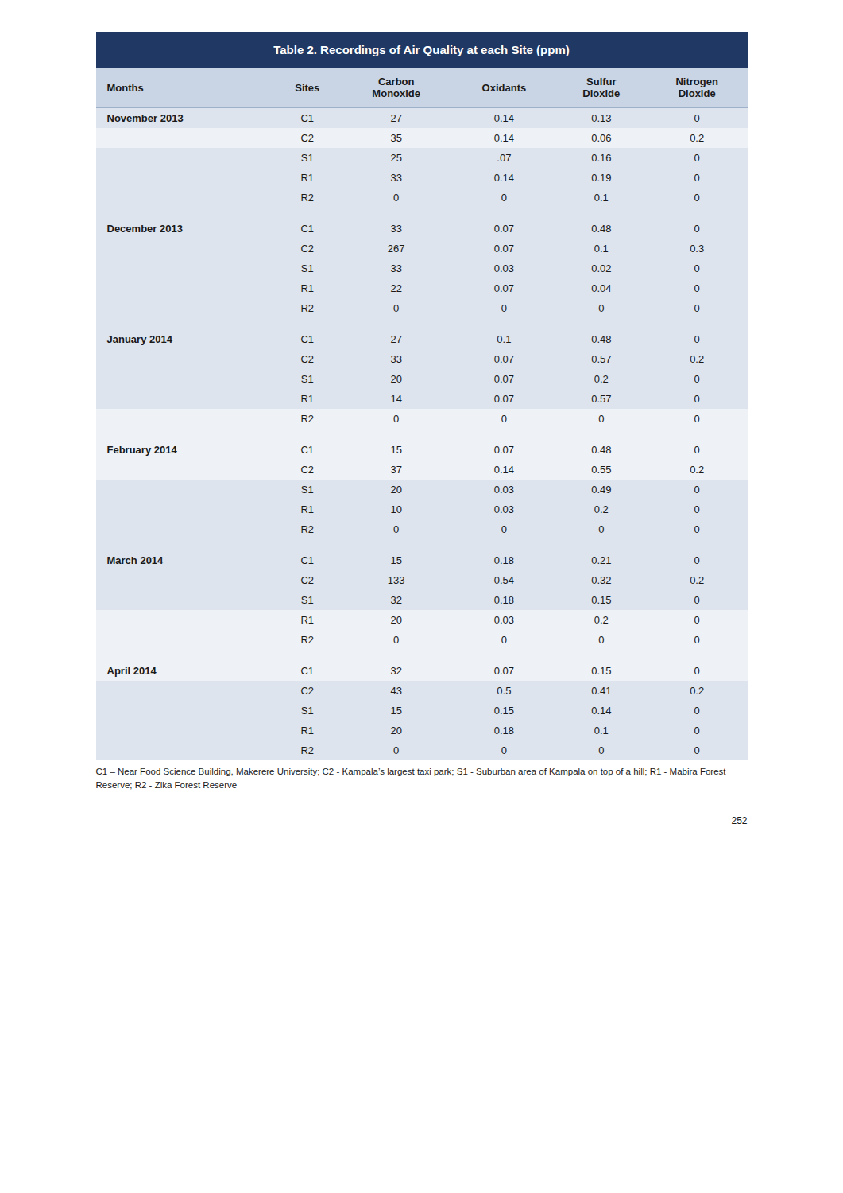Table 2. Recordings of Air Quality at each Site (ppm)
| Months | Sites | Carbon Monoxide | Oxidants | Sulfur Dioxide | Nitrogen Dioxide |
| --- | --- | --- | --- | --- | --- |
| November 2013 | C1 | 27 | 0.14 | 0.13 | 0 |
| | C2 | 35 | 0.14 | 0.06 | 0.2 |
| | S1 | 25 | .07 | 0.16 | 0 |
| | R1 | 33 | 0.14 | 0.19 | 0 |
| | R2 | 0 | 0 | 0.1 | 0 |
| December 2013 | C1 | 33 | 0.07 | 0.48 | 0 |
| | C2 | 267 | 0.07 | 0.1 | 0.3 |
| | S1 | 33 | 0.03 | 0.02 | 0 |
| | R1 | 22 | 0.07 | 0.04 | 0 |
| | R2 | 0 | 0 | 0 | 0 |
| January 2014 | C1 | 27 | 0.1 | 0.48 | 0 |
| | C2 | 33 | 0.07 | 0.57 | 0.2 |
| | S1 | 20 | 0.07 | 0.2 | 0 |
| | R1 | 14 | 0.07 | 0.57 | 0 |
| | R2 | 0 | 0 | 0 | 0 |
| February 2014 | C1 | 15 | 0.07 | 0.48 | 0 |
| | C2 | 37 | 0.14 | 0.55 | 0.2 |
| | S1 | 20 | 0.03 | 0.49 | 0 |
| | R1 | 10 | 0.03 | 0.2 | 0 |
| | R2 | 0 | 0 | 0 | 0 |
| March 2014 | C1 | 15 | 0.18 | 0.21 | 0 |
| | C2 | 133 | 0.54 | 0.32 | 0.2 |
| | S1 | 32 | 0.18 | 0.15 | 0 |
| | R1 | 20 | 0.03 | 0.2 | 0 |
| | R2 | 0 | 0 | 0 | 0 |
| April 2014 | C1 | 32 | 0.07 | 0.15 | 0 |
| | C2 | 43 | 0.5 | 0.41 | 0.2 |
| | S1 | 15 | 0.15 | 0.14 | 0 |
| | R1 | 20 | 0.18 | 0.1 | 0 |
| | R2 | 0 | 0 | 0 | 0 |
C1 – Near Food Science Building, Makerere University; C2 - Kampala’s largest taxi park; S1 - Suburban area of Kampala on top of a hill; R1 - Mabira Forest Reserve; R2 - Zika Forest Reserve
252